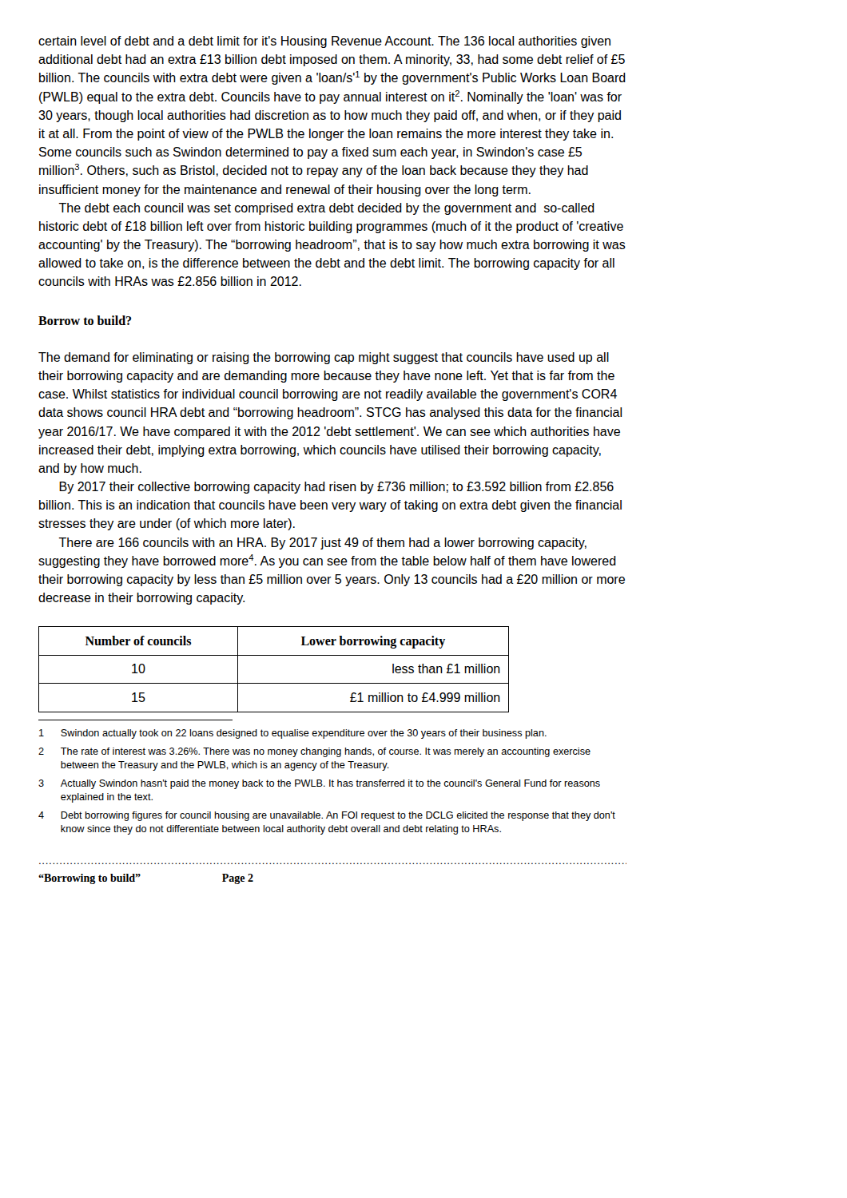certain level of debt and a debt limit for it's Housing Revenue Account. The 136 local authorities given additional debt had an extra £13 billion debt imposed on them. A minority, 33, had some debt relief of £5 billion. The councils with extra debt were given a 'loan/s'1 by the government's Public Works Loan Board (PWLB) equal to the extra debt. Councils have to pay annual interest on it2. Nominally the 'loan' was for 30 years, though local authorities had discretion as to how much they paid off, and when, or if they paid it at all. From the point of view of the PWLB the longer the loan remains the more interest they take in. Some councils such as Swindon determined to pay a fixed sum each year, in Swindon's case £5 million3. Others, such as Bristol, decided not to repay any of the loan back because they they had insufficient money for the maintenance and renewal of their housing over the long term.
The debt each council was set comprised extra debt decided by the government and so-called historic debt of £18 billion left over from historic building programmes (much of it the product of 'creative accounting' by the Treasury). The “borrowing headroom”, that is to say how much extra borrowing it was allowed to take on, is the difference between the debt and the debt limit. The borrowing capacity for all councils with HRAs was £2.856 billion in 2012.
Borrow to build?
The demand for eliminating or raising the borrowing cap might suggest that councils have used up all their borrowing capacity and are demanding more because they have none left. Yet that is far from the case. Whilst statistics for individual council borrowing are not readily available the government's COR4 data shows council HRA debt and “borrowing headroom”. STCG has analysed this data for the financial year 2016/17. We have compared it with the 2012 'debt settlement'. We can see which authorities have increased their debt, implying extra borrowing, which councils have utilised their borrowing capacity, and by how much.
By 2017 their collective borrowing capacity had risen by £736 million; to £3.592 billion from £2.856 billion. This is an indication that councils have been very wary of taking on extra debt given the financial stresses they are under (of which more later).
There are 166 councils with an HRA. By 2017 just 49 of them had a lower borrowing capacity, suggesting they have borrowed more4. As you can see from the table below half of them have lowered their borrowing capacity by less than £5 million over 5 years. Only 13 councils had a £20 million or more decrease in their borrowing capacity.
| Number of councils | Lower borrowing capacity |
| --- | --- |
| 10 | less than £1 million |
| 15 | £1 million to £4.999 million |
Swindon actually took on 22 loans designed to equalise expenditure over the 30 years of their business plan.
The rate of interest was 3.26%. There was no money changing hands, of course. It was merely an accounting exercise between the Treasury and the PWLB, which is an agency of the Treasury.
Actually Swindon hasn't paid the money back to the PWLB. It has transferred it to the council's General Fund for reasons explained in the text.
Debt borrowing figures for council housing are unavailable. An FOI request to the DCLG elicited the response that they don't know since they do not differentiate between local authority debt overall and debt relating to HRAs.
.........................................................................................................................................................................
“Borrowing to build” Page 2